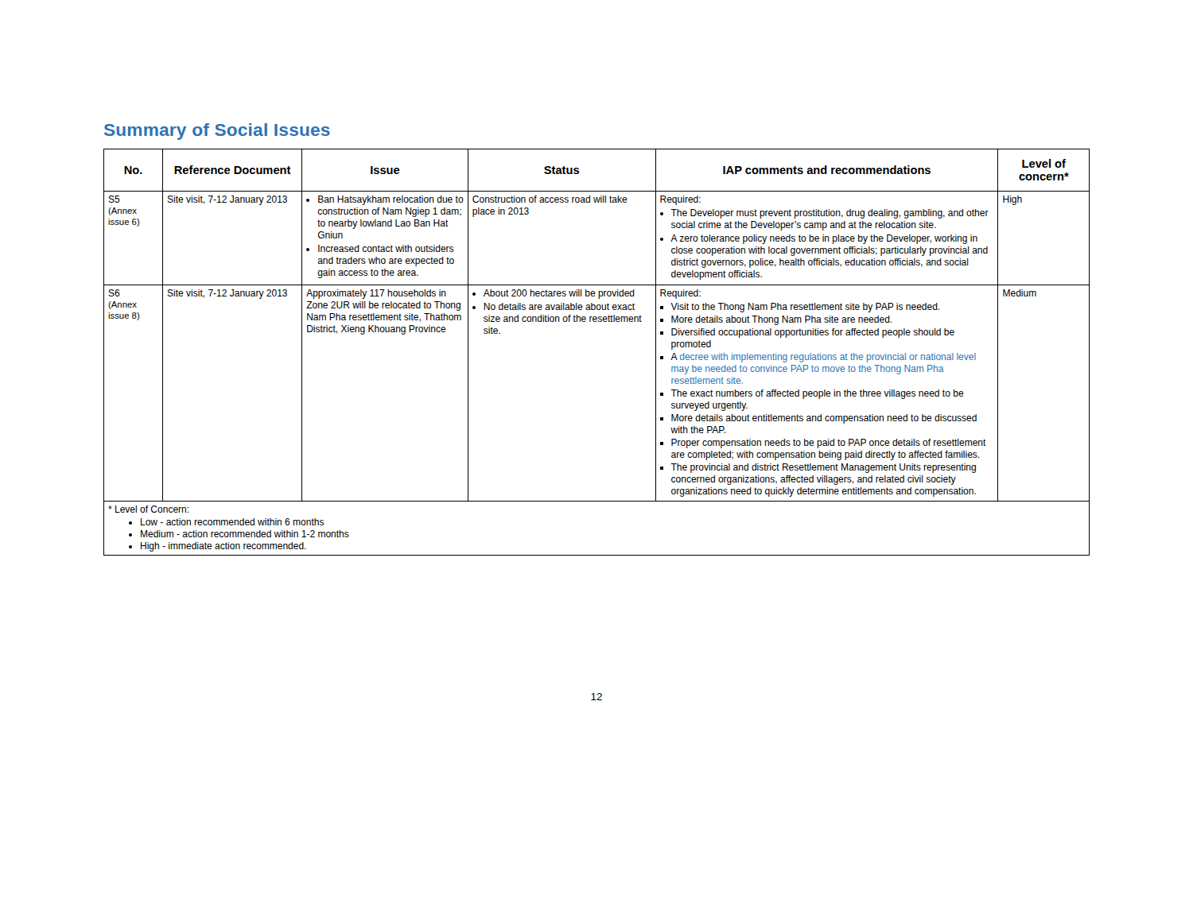Summary of Social Issues
| No. | Reference Document | Issue | Status | IAP comments and recommendations | Level of concern* |
| --- | --- | --- | --- | --- | --- |
| S5 (Annex issue 6) | Site visit, 7-12 January 2013 | Ban Hatsaykham relocation due to construction of Nam Ngiep 1 dam; to nearby lowland Lao Ban Hat Gniun Increased contact with outsiders and traders who are expected to gain access to the area. | Construction of access road will take place in 2013 | Required: The Developer must prevent prostitution, drug dealing, gambling, and other social crime at the Developer’s camp and at the relocation site. A zero tolerance policy needs to be in place by the Developer, working in close cooperation with local government officials; particularly provincial and district governors, police, health officials, education officials, and social development officials. | High |
| S6 (Annex issue 8) | Site visit, 7-12 January 2013 | Approximately 117 households in Zone 2UR will be relocated to Thong Nam Pha resettlement site, Thathom District, Xieng Khouang Province | About 200 hectares will be provided No details are available about exact size and condition of the resettlement site. | Required: Visit to the Thong Nam Pha resettlement site by PAP is needed. More details about Thong Nam Pha site are needed. Diversified occupational opportunities for affected people should be promoted A decree with implementing regulations at the provincial or national level may be needed to convince PAP to move to the Thong Nam Pha resettlement site. The exact numbers of affected people in the three villages need to be surveyed urgently. More details about entitlements and compensation need to be discussed with the PAP. Proper compensation needs to be paid to PAP once details of resettlement are completed; with compensation being paid directly to affected families. The provincial and district Resettlement Management Units representing concerned organizations, affected villagers, and related civil society organizations need to quickly determine entitlements and compensation. | Medium |
| * Level of Concern: Low - action recommended within 6 months Medium - action recommended within 1-2 months High - immediate action recommended. |
12